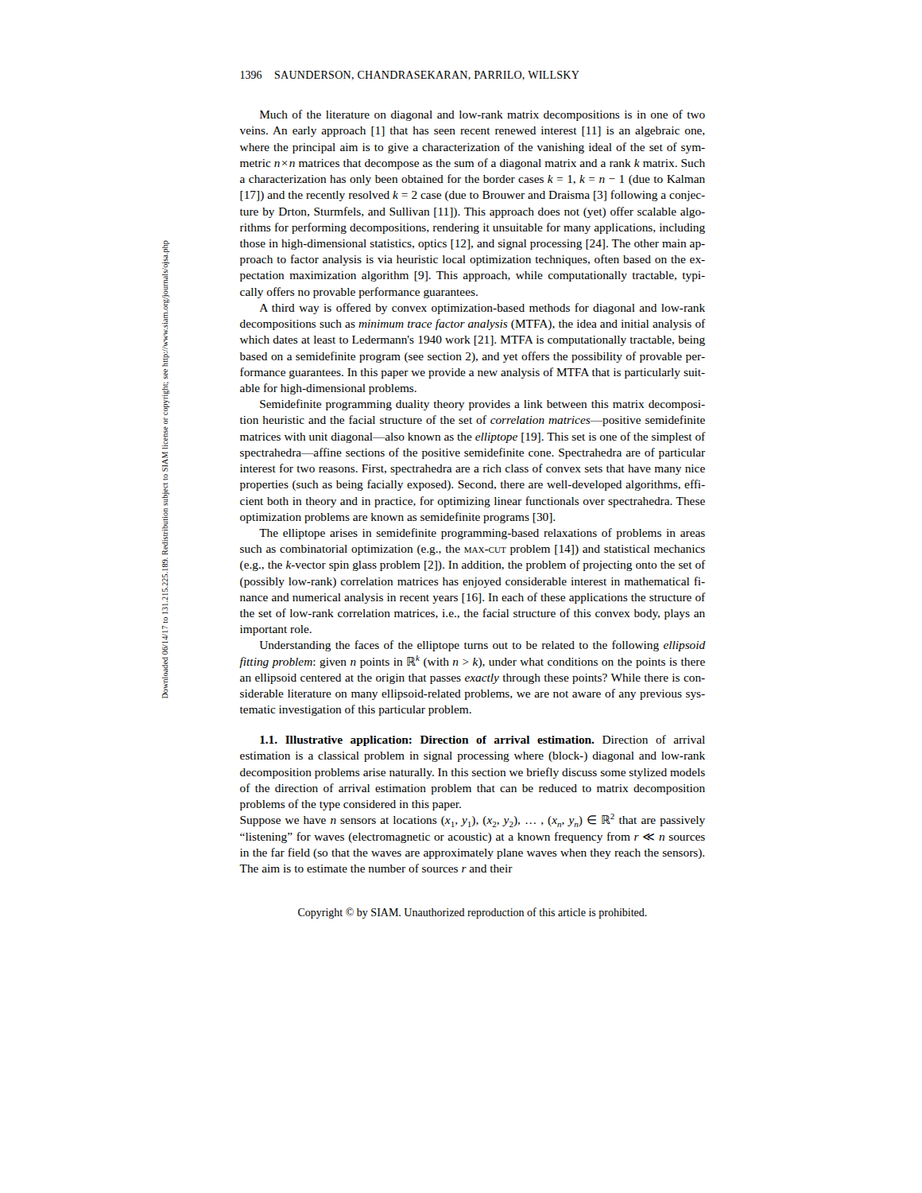Downloaded 06/14/17 to 131.215.225.189. Redistribution subject to SIAM license or copyright; see http://www.siam.org/journals/ojsa.php
1396 SAUNDERSON, CHANDRASEKARAN, PARRILO, WILLSKY
Much of the literature on diagonal and low-rank matrix decompositions is in one of two veins. An early approach [1] that has seen recent renewed interest [11] is an algebraic one, where the principal aim is to give a characterization of the vanishing ideal of the set of symmetric n × n matrices that decompose as the sum of a diagonal matrix and a rank k matrix. Such a characterization has only been obtained for the border cases k = 1, k = n − 1 (due to Kalman [17]) and the recently resolved k = 2 case (due to Brouwer and Draisma [3] following a conjecture by Drton, Sturmfels, and Sullivan [11]). This approach does not (yet) offer scalable algorithms for performing decompositions, rendering it unsuitable for many applications, including those in high-dimensional statistics, optics [12], and signal processing [24]. The other main approach to factor analysis is via heuristic local optimization techniques, often based on the expectation maximization algorithm [9]. This approach, while computationally tractable, typically offers no provable performance guarantees.
A third way is offered by convex optimization-based methods for diagonal and low-rank decompositions such as minimum trace factor analysis (MTFA), the idea and initial analysis of which dates at least to Ledermann's 1940 work [21]. MTFA is computationally tractable, being based on a semidefinite program (see section 2), and yet offers the possibility of provable performance guarantees. In this paper we provide a new analysis of MTFA that is particularly suitable for high-dimensional problems.
Semidefinite programming duality theory provides a link between this matrix decomposition heuristic and the facial structure of the set of correlation matrices—positive semidefinite matrices with unit diagonal—also known as the elliptope [19]. This set is one of the simplest of spectrahedra—affine sections of the positive semidefinite cone. Spectrahedra are of particular interest for two reasons. First, spectrahedra are a rich class of convex sets that have many nice properties (such as being facially exposed). Second, there are well-developed algorithms, efficient both in theory and in practice, for optimizing linear functionals over spectrahedra. These optimization problems are known as semidefinite programs [30].
The elliptope arises in semidefinite programming-based relaxations of problems in areas such as combinatorial optimization (e.g., the max-cut problem [14]) and statistical mechanics (e.g., the k-vector spin glass problem [2]). In addition, the problem of projecting onto the set of (possibly low-rank) correlation matrices has enjoyed considerable interest in mathematical finance and numerical analysis in recent years [16]. In each of these applications the structure of the set of low-rank correlation matrices, i.e., the facial structure of this convex body, plays an important role.
Understanding the faces of the elliptope turns out to be related to the following ellipsoid fitting problem: given n points in ℝk (with n > k), under what conditions on the points is there an ellipsoid centered at the origin that passes exactly through these points? While there is considerable literature on many ellipsoid-related problems, we are not aware of any previous systematic investigation of this particular problem.
1.1. Illustrative application: Direction of arrival estimation.
Direction of arrival estimation is a classical problem in signal processing where (block-) diagonal and low-rank decomposition problems arise naturally. In this section we briefly discuss some stylized models of the direction of arrival estimation problem that can be reduced to matrix decomposition problems of the type considered in this paper.
Suppose we have n sensors at locations (x1, y1), (x2, y2), … , (xn, yn) ∈ ℝ2 that are passively “listening” for waves (electromagnetic or acoustic) at a known frequency from r ≪ n sources in the far field (so that the waves are approximately plane waves when they reach the sensors). The aim is to estimate the number of sources r and their
Copyright © by SIAM. Unauthorized reproduction of this article is prohibited.